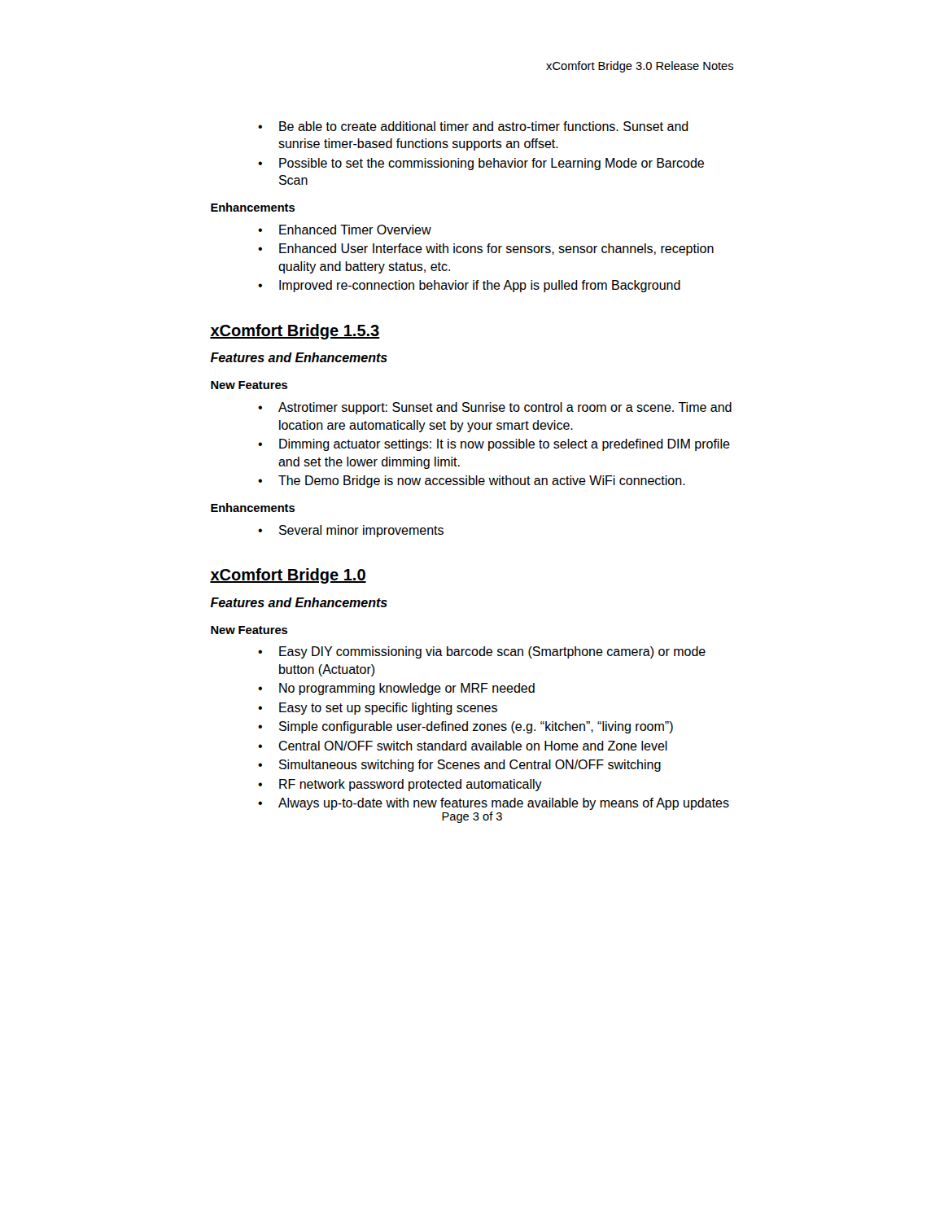xComfort Bridge 3.0 Release Notes
Be able to create additional timer and astro-timer functions. Sunset and sunrise timer-based functions supports an offset.
Possible to set the commissioning behavior for Learning Mode or Barcode Scan
Enhancements
Enhanced Timer Overview
Enhanced User Interface with icons for sensors, sensor channels, reception quality and battery status, etc.
Improved re-connection behavior if the App is pulled from Background
xComfort Bridge 1.5.3
Features and Enhancements
New Features
Astrotimer support: Sunset and Sunrise to control a room or a scene. Time and location are automatically set by your smart device.
Dimming actuator settings: It is now possible to select a predefined DIM profile and set the lower dimming limit.
The Demo Bridge is now accessible without an active WiFi connection.
Enhancements
Several minor improvements
xComfort Bridge 1.0
Features and Enhancements
New Features
Easy DIY commissioning via barcode scan (Smartphone camera) or mode button (Actuator)
No programming knowledge or MRF needed
Easy to set up specific lighting scenes
Simple configurable user-defined zones (e.g. “kitchen”, “living room”)
Central ON/OFF switch standard available on Home and Zone level
Simultaneous switching for Scenes and Central ON/OFF switching
RF network password protected automatically
Always up-to-date with new features made available by means of App updates
Page 3 of 3